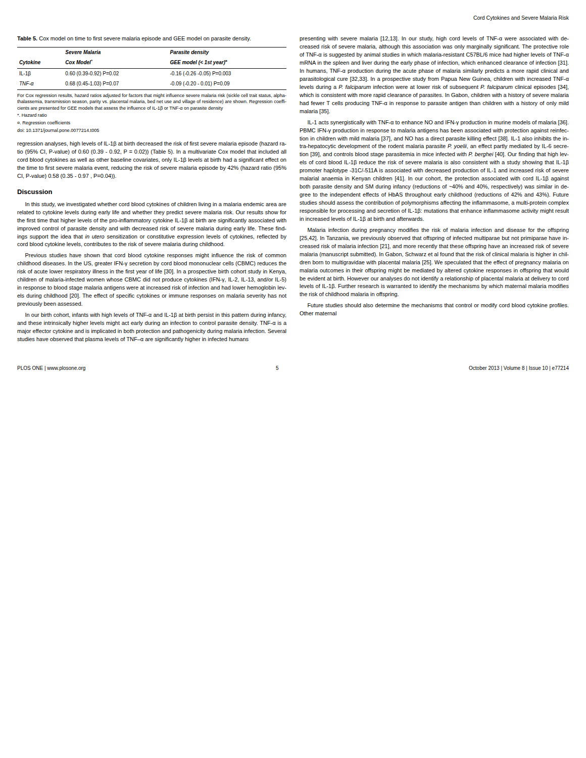Cord Cytokines and Severe Malaria Risk
Table 5. Cox model on time to first severe malaria episode and GEE model on parasite density.
| | Severe Malaria | Parasite density |
| --- | --- | --- |
| Cytokine | Cox Model * | GEE model (< 1st year) ¤ |
| IL-1β | 0.60 (0.39-0.92) P=0.02 | -0.16 (-0.26 -0.05) P=0.003 |
| TNF-α | 0.68 (0.45-1.03) P=0.07 | -0.09 (-0.20 - 0.01) P=0.09 |
For Cox regression results, hazard ratios adjusted for factors that might influence severe malaria risk (sickle cell trait status, alpha-thalassemia, transmission season, parity vs. placental malaria, bed net use and village of residence) are shown. Regression coefficients are presented for GEE models that assess the influence of IL-1β or TNF-α on parasite density
*. Hazard ratio
¤. Regression coefficients
doi: 10.1371/journal.pone.0077214.t005
regression analyses, high levels of IL-1β at birth decreased the risk of first severe malaria episode (hazard ratio (95% CI, P-value) of 0.60 (0.39 - 0.92, P = 0.02)) (Table 5). In a multivariate Cox model that included all cord blood cytokines as well as other baseline covariates, only IL-1β levels at birth had a significant effect on the time to first severe malaria event, reducing the risk of severe malaria episode by 42% (hazard ratio (95% CI, P-value) 0.58 (0.35 - 0.97 , P=0.04)).
Discussion
In this study, we investigated whether cord blood cytokines of children living in a malaria endemic area are related to cytokine levels during early life and whether they predict severe malaria risk. Our results show for the first time that higher levels of the pro-inflammatory cytokine IL-1β at birth are significantly associated with improved control of parasite density and with decreased risk of severe malaria during early life. These findings support the idea that in utero sensitization or constitutive expression levels of cytokines, reflected by cord blood cytokine levels, contributes to the risk of severe malaria during childhood.
Previous studies have shown that cord blood cytokine responses might influence the risk of common childhood diseases. In the US, greater IFN-γ secretion by cord blood mononuclear cells (CBMC) reduces the risk of acute lower respiratory illness in the first year of life [30]. In a prospective birth cohort study in Kenya, children of malaria-infected women whose CBMC did not produce cytokines (IFN-γ, IL-2, IL-13, and/or IL-5) in response to blood stage malaria antigens were at increased risk of infection and had lower hemoglobin levels during childhood [20]. The effect of specific cytokines or immune responses on malaria severity has not previously been assessed.
In our birth cohort, infants with high levels of TNF-α and IL-1β at birth persist in this pattern during infancy, and these intrinsically higher levels might act early during an infection to control parasite density. TNF-α is a major effector cytokine and is implicated in both protection and pathogenicity during malaria infection. Several studies have observed that plasma levels of TNF–α are significantly higher in infected humans
presenting with severe malaria [12,13]. In our study, high cord levels of TNF-α were associated with decreased risk of severe malaria, although this association was only marginally significant. The protective role of TNF-α is suggested by animal studies in which malaria-resistant C57BL/6 mice had higher levels of TNF-α mRNA in the spleen and liver during the early phase of infection, which enhanced clearance of infection [31]. In humans, TNF-α production during the acute phase of malaria similarly predicts a more rapid clinical and parasitological cure [32,33]. In a prospective study from Papua New Guinea, children with increased TNF-α levels during a P. falciparum infection were at lower risk of subsequent P. falciparum clinical episodes [34], which is consistent with more rapid clearance of parasites. In Gabon, children with a history of severe malaria had fewer T cells producing TNF-α in response to parasite antigen than children with a history of only mild malaria [35].
IL-1 acts synergistically with TNF-α to enhance NO and IFN-γ production in murine models of malaria [36]. PBMC IFN-γ production in response to malaria antigens has been associated with protection against reinfection in children with mild malaria [37], and NO has a direct parasite killing effect [38]. IL-1 also inhibits the intra-hepatocytic development of the rodent malaria parasite P. yoelii, an effect partly mediated by IL-6 secretion [39], and controls blood stage parasitemia in mice infected with P. berghei [40]. Our finding that high levels of cord blood IL-1β reduce the risk of severe malaria is also consistent with a study showing that IL-1β promoter haplotype -31C/-511A is associated with decreased production of IL-1 and increased risk of severe malarial anaemia in Kenyan children [41]. In our cohort, the protection associated with cord IL-1β against both parasite density and SM during infancy (reductions of ~40% and 40%, respectively) was similar in degree to the independent effects of HbAS throughout early childhood (reductions of 42% and 43%). Future studies should assess the contribution of polymorphisms affecting the inflammasome, a multi-protein complex responsible for processing and secretion of IL-1β: mutations that enhance inflammasome activity might result in increased levels of IL-1β at birth and afterwards.
Malaria infection during pregnancy modifies the risk of malaria infection and disease for the offspring [25,42]. In Tanzania, we previously observed that offspring of infected multiparae but not primiparae have increased risk of malaria infection [21], and more recently that these offspring have an increased risk of severe malaria (manuscript submitted). In Gabon, Schwarz et al found that the risk of clinical malaria is higher in children born to multigravidae with placental malaria [25]. We speculated that the effect of pregnancy malaria on malaria outcomes in their offspring might be mediated by altered cytokine responses in offspring that would be evident at birth. However our analyses do not identify a relationship of placental malaria at delivery to cord levels of IL-1β. Further research is warranted to identify the mechanisms by which maternal malaria modifies the risk of childhood malaria in offspring.
Future studies should also determine the mechanisms that control or modify cord blood cytokine profiles. Other maternal
PLOS ONE | www.plosone.org
5
October 2013 | Volume 8 | Issue 10 | e77214